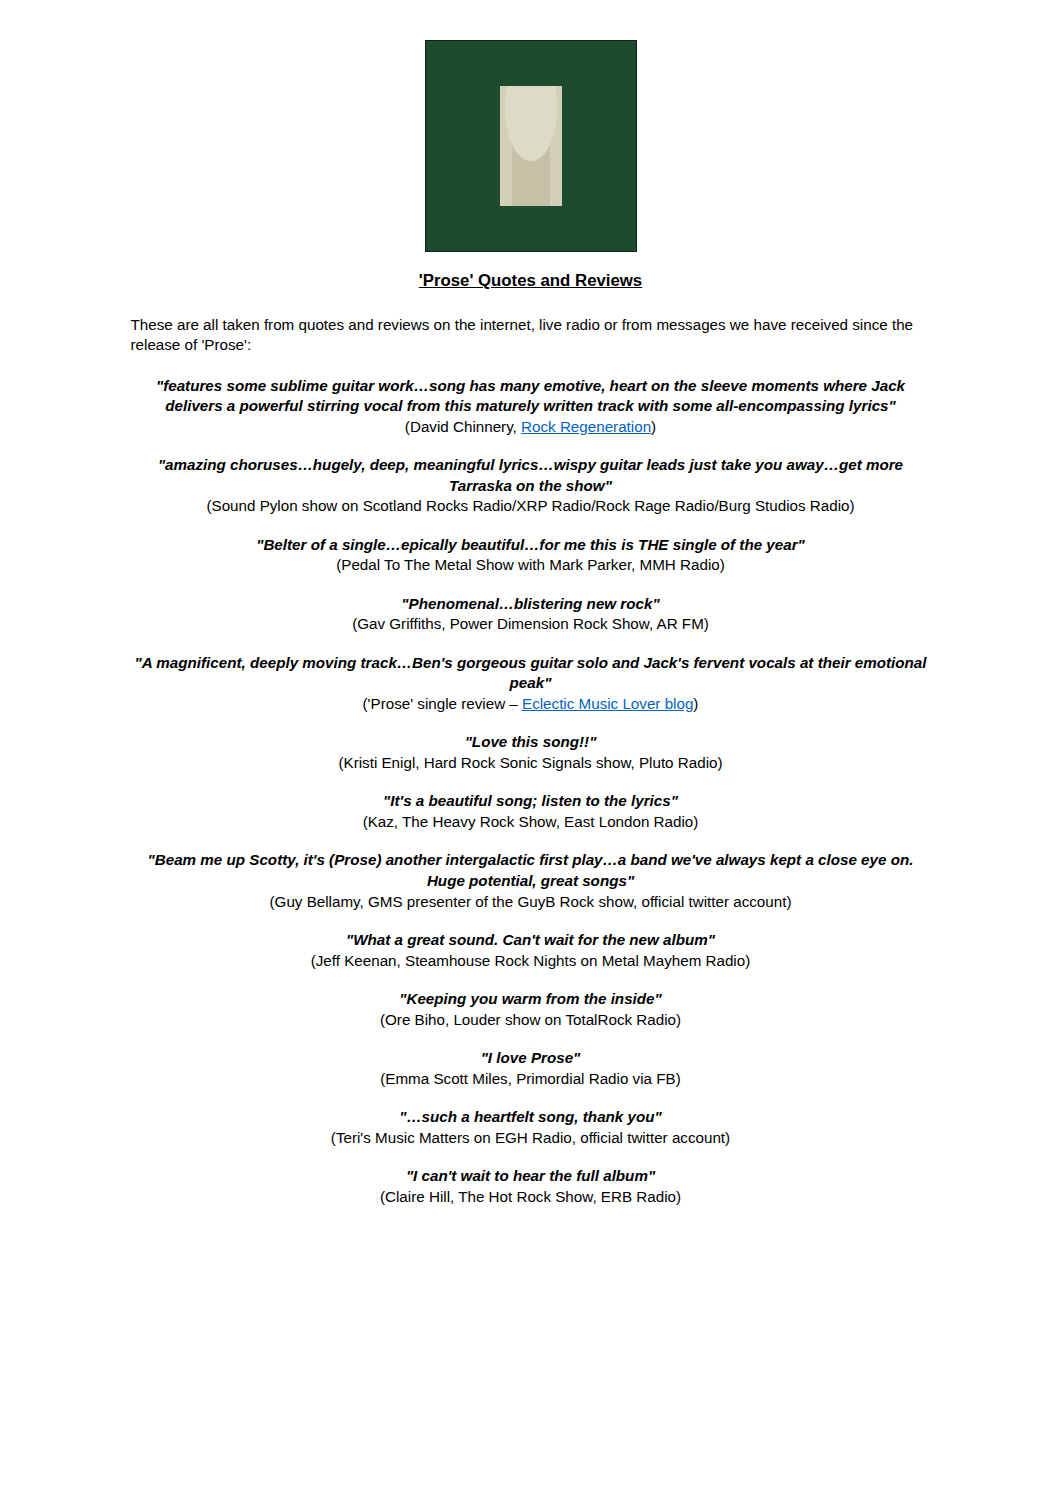'Prose' Quotes and Reviews
These are all taken from quotes and reviews on the internet, live radio or from messages we have received since the release of 'Prose':
"features some sublime guitar work…song has many emotive, heart on the sleeve moments where Jack delivers a powerful stirring vocal from this maturely written track with some all-encompassing lyrics"
(David Chinnery, Rock Regeneration)
"amazing choruses…hugely, deep, meaningful lyrics…wispy guitar leads just take you away…get more Tarraska on the show"
(Sound Pylon show on Scotland Rocks Radio/XRP Radio/Rock Rage Radio/Burg Studios Radio)
"Belter of a single…epically beautiful…for me this is THE single of the year"
(Pedal To The Metal Show with Mark Parker, MMH Radio)
"Phenomenal…blistering new rock"
(Gav Griffiths, Power Dimension Rock Show, AR FM)
"A magnificent, deeply moving track…Ben's gorgeous guitar solo and Jack's fervent vocals at their emotional peak"
('Prose' single review – Eclectic Music Lover blog)
"Love this song!!"
(Kristi Enigl, Hard Rock Sonic Signals show, Pluto Radio)
"It's a beautiful song; listen to the lyrics"
(Kaz, The Heavy Rock Show, East London Radio)
"Beam me up Scotty, it's (Prose) another intergalactic first play…a band we've always kept a close eye on. Huge potential, great songs"
(Guy Bellamy, GMS presenter of the GuyB Rock show, official twitter account)
"What a great sound. Can't wait for the new album"
(Jeff Keenan, Steamhouse Rock Nights on Metal Mayhem Radio)
"Keeping you warm from the inside"
(Ore Biho, Louder show on TotalRock Radio)
"I love Prose"
(Emma Scott Miles, Primordial Radio via FB)
"…such a heartfelt song, thank you"
(Teri's Music Matters on EGH Radio, official twitter account)
"I can't wait to hear the full album"
(Claire Hill, The Hot Rock Show, ERB Radio)